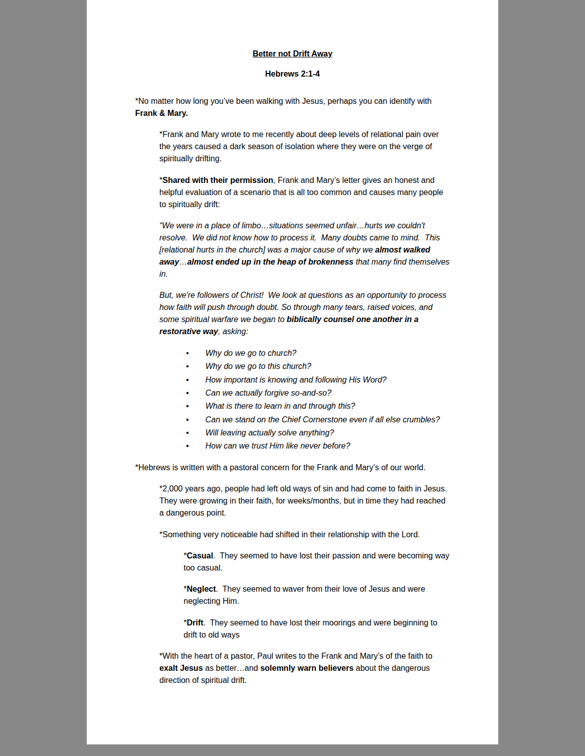Better not Drift Away
Hebrews 2:1-4
*No matter how long you’ve been walking with Jesus, perhaps you can identify with Frank & Mary.
*Frank and Mary wrote to me recently about deep levels of relational pain over the years caused a dark season of isolation where they were on the verge of spiritually drifting.
*Shared with their permission, Frank and Mary’s letter gives an honest and helpful evaluation of a scenario that is all too common and causes many people to spiritually drift:
“We were in a place of limbo…situations seemed unfair…hurts we couldn't resolve. We did not know how to process it. Many doubts came to mind. This [relational hurts in the church] was a major cause of why we almost walked away…almost ended up in the heap of brokenness that many find themselves in.
But, we're followers of Christ! We look at questions as an opportunity to process how faith will push through doubt. So through many tears, raised voices, and some spiritual warfare we began to biblically counsel one another in a restorative way, asking:
Why do we go to church?
Why do we go to this church?
How important is knowing and following His Word?
Can we actually forgive so-and-so?
What is there to learn in and through this?
Can we stand on the Chief Cornerstone even if all else crumbles?
Will leaving actually solve anything?
How can we trust Him like never before?
*Hebrews is written with a pastoral concern for the Frank and Mary’s of our world.
*2,000 years ago, people had left old ways of sin and had come to faith in Jesus. They were growing in their faith, for weeks/months, but in time they had reached a dangerous point.
*Something very noticeable had shifted in their relationship with the Lord.
*Casual. They seemed to have lost their passion and were becoming way too casual.
*Neglect. They seemed to waver from their love of Jesus and were neglecting Him.
*Drift. They seemed to have lost their moorings and were beginning to drift to old ways
*With the heart of a pastor, Paul writes to the Frank and Mary’s of the faith to exalt Jesus as better…and solemnly warn believers about the dangerous direction of spiritual drift.